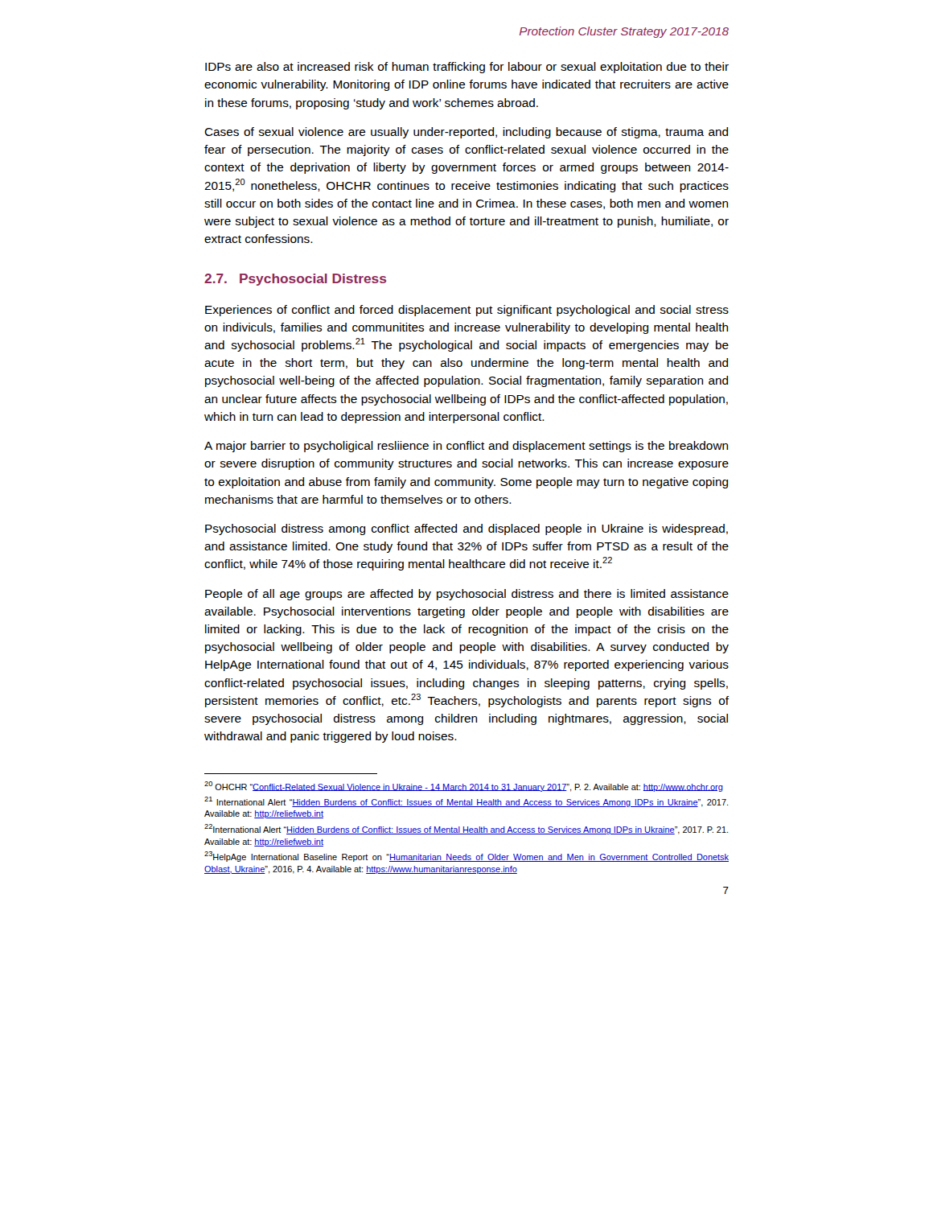Protection Cluster Strategy 2017-2018
IDPs are also at increased risk of human trafficking for labour or sexual exploitation due to their economic vulnerability. Monitoring of IDP online forums have indicated that recruiters are active in these forums, proposing ‘study and work’ schemes abroad.
Cases of sexual violence are usually under-reported, including because of stigma, trauma and fear of persecution. The majority of cases of conflict-related sexual violence occurred in the context of the deprivation of liberty by government forces or armed groups between 2014-2015,20 nonetheless, OHCHR continues to receive testimonies indicating that such practices still occur on both sides of the contact line and in Crimea. In these cases, both men and women were subject to sexual violence as a method of torture and ill-treatment to punish, humiliate, or extract confessions.
2.7. Psychosocial Distress
Experiences of conflict and forced displacement put significant psychological and social stress on indiviculs, families and communitites and increase vulnerability to developing mental health and sychosocial problems.21 The psychological and social impacts of emergencies may be acute in the short term, but they can also undermine the long-term mental health and psychosocial well-being of the affected population. Social fragmentation, family separation and an unclear future affects the psychosocial wellbeing of IDPs and the conflict-affected population, which in turn can lead to depression and interpersonal conflict.
A major barrier to psycholigical resliience in conflict and displacement settings is the breakdown or severe disruption of community structures and social networks. This can increase exposure to exploitation and abuse from family and community. Some people may turn to negative coping mechanisms that are harmful to themselves or to others.
Psychosocial distress among conflict affected and displaced people in Ukraine is widespread, and assistance limited. One study found that 32% of IDPs suffer from PTSD as a result of the conflict, while 74% of those requiring mental healthcare did not receive it.22
People of all age groups are affected by psychosocial distress and there is limited assistance available. Psychosocial interventions targeting older people and people with disabilities are limited or lacking. This is due to the lack of recognition of the impact of the crisis on the psychosocial wellbeing of older people and people with disabilities. A survey conducted by HelpAge International found that out of 4, 145 individuals, 87% reported experiencing various conflict-related psychosocial issues, including changes in sleeping patterns, crying spells, persistent memories of conflict, etc.23 Teachers, psychologists and parents report signs of severe psychosocial distress among children including nightmares, aggression, social withdrawal and panic triggered by loud noises.
20 OHCHR “Conflict-Related Sexual Violence in Ukraine - 14 March 2014 to 31 January 2017”, P. 2. Available at: http://www.ohchr.org
21 International Alert “Hidden Burdens of Conflict: Issues of Mental Health and Access to Services Among IDPs in Ukraine”, 2017. Available at: http://reliefweb.int
22 International Alert “Hidden Burdens of Conflict: Issues of Mental Health and Access to Services Among IDPs in Ukraine”, 2017. P. 21. Available at: http://reliefweb.int
23 HelpAge International Baseline Report on “Humanitarian Needs of Older Women and Men in Government Controlled Donetsk Oblast, Ukraine”, 2016, P. 4. Available at: https://www.humanitarianresponse.info
7